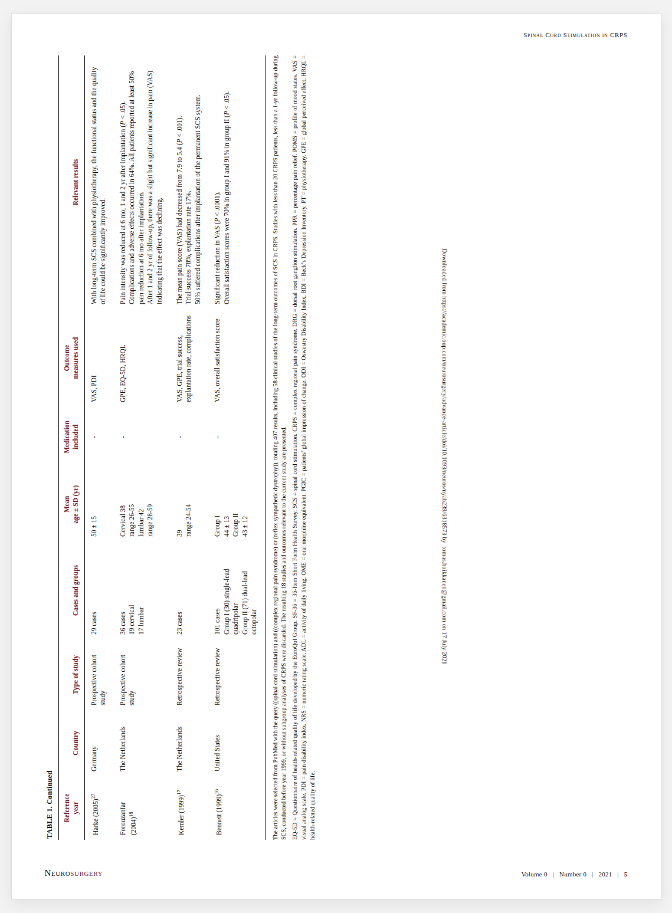Spinal Cord Stimulation in CRPS
Downloaded from https://academic.oup.com/neurosurgery/advance-article/doi/10.1093/neuros/nyab239/6318573 by tomas.hoikkanen@gmail.com on 17 July 2021
TABLE 1. Continued
| Reference year | Country | Type of study | Cases and groups | Mean age ± SD (yr) | Medication included | Outcome measures used | Relevant results |
| --- | --- | --- | --- | --- | --- | --- | --- |
| Harke (2005) 27 | Germany | Prospective cohort study | 29 cases | 50 ± 15 | - | VAS, PDI | With long-term SCS combined with physiotherapy, the functional status and the quality of life could be significantly improved. |
| Forouzanfar (2004) 18 | The Netherlands | Prospective cohort study | 36 cases 19 cervical 17 lumbar | Cervical 38 range 26-55 lumbar 42 range 28-59 | - | GPE, EQ-5D, HRQL | Pain intensity was reduced at 6 mo, 1 and 2 yr after implantation ( P < .05). Complications and adverse effects occurred in 64%. All patients reported at least 50% pain reduction at 6 mo after implantation. After 1 and 2 yr of follow-up, there was a slight but significant increase in pain (VAS) indicating that the effect was declining. |
| Kemler (1999) 17 | The Netherlands | Retrospective review | 23 cases | 39 range 24-54 | - | VAS, GPE, trial success, explantation rate, complications | The mean pain score (VAS) had decreased from 7.9 to 5.4 ( P < .001). Trial success 78%, explantation rate 17%. 50% suffered complications after implantation of the permanent SCS system. |
| Bennett (1999) 16 | United States | Retrospective review | 101 cases Group I (30) single-lead quadripolar Group II (71) dual-lead octopolar | Group I 44 ± 13 Group II 43 ± 12 | – | VAS, overall satisfaction score | Significant reduction in VAS ( P < .0001). Overall satisfaction scores were 70% in group I and 91% in group II ( P < .05). |
The articles were selected from PubMed with the query ((spinal cord stimulation) and ((complex regional pain syndrome) or (reflex sympathetic dystrophy)), totaling 407 results, including 58 clinical studies of the long-term outcomes of SCS in CRPS. Studies with less than 20 CRPS patients, less than a 1-yr follow-up during SCS, conducted before year 1999, or without subgroup analyses of CRPS were discarded. The resulting 18 studies and outcomes relevant to the current study are presented.
EQ-5D = Questionnaire of health-related quality of life developed by the EuroQol Group. SF-36 = 36-Item Short Form Health Survey. SCS = spinal cord stimulation. CRPS = complex regional pain syndrome. DRG = dorsal root ganglion stimulation. PPR = percentage pain relief. POMS = profile of mood states. VAS = visual analog scale. PDI = pain disability index. NRS = numeric rating scale. ADL = activity of daily living. OME = oral morphine equivalent. PGIC = patients’ global impression of change. ODI = Oswestry Disability Index. BDI = Beck’s Depression Inventory. PT = physiotherapy. GPE = global perceived effect. HRQL = health-related quality of life.
Neuro surgery
Volume 0 | Number 0 | 2021 | 5